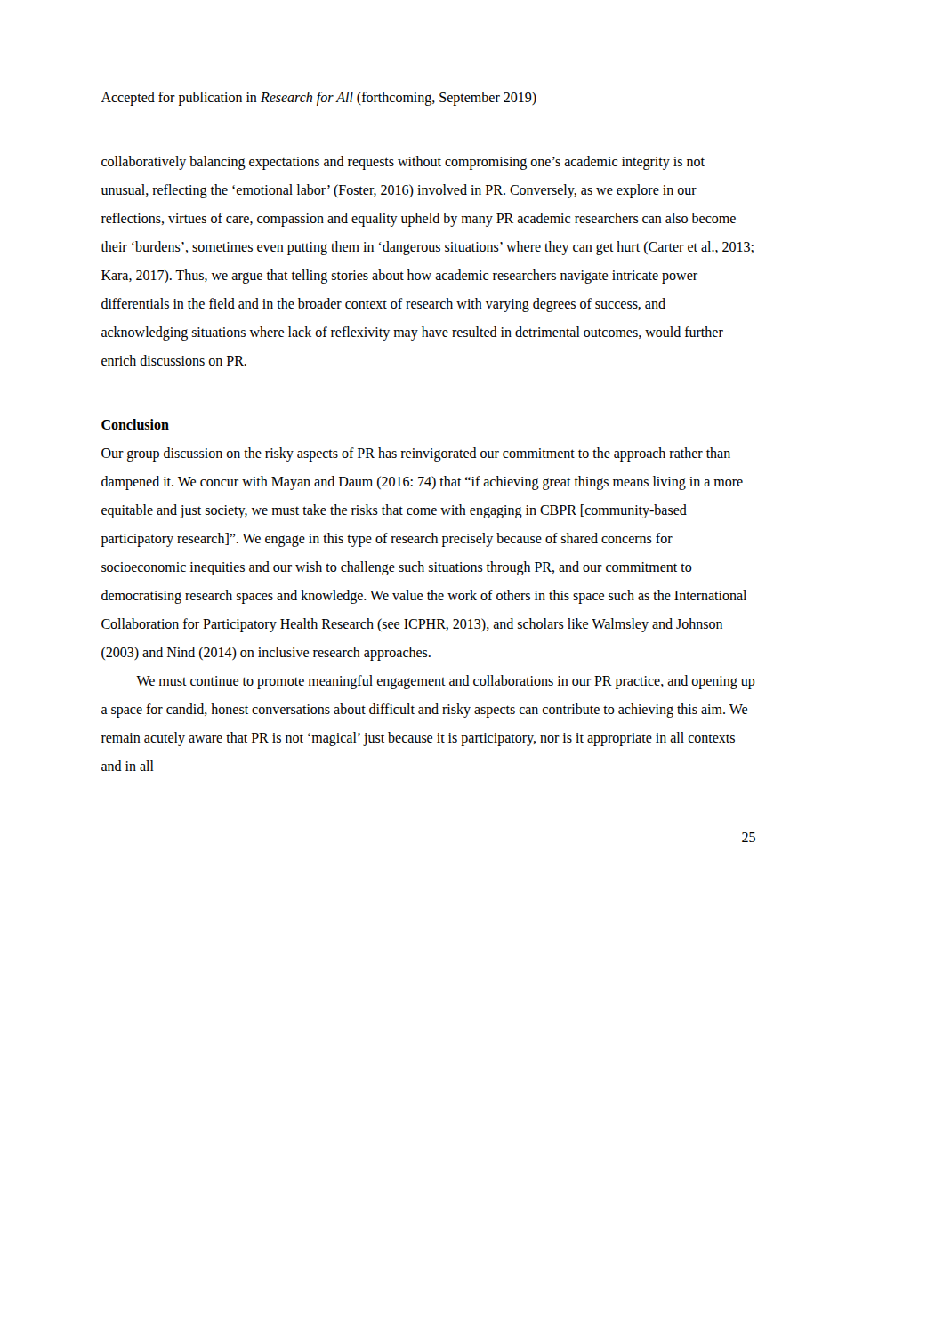Accepted for publication in Research for All (forthcoming, September 2019)
collaboratively balancing expectations and requests without compromising one’s academic integrity is not unusual, reflecting the ‘emotional labor’ (Foster, 2016) involved in PR. Conversely, as we explore in our reflections, virtues of care, compassion and equality upheld by many PR academic researchers can also become their ‘burdens’, sometimes even putting them in ‘dangerous situations’ where they can get hurt (Carter et al., 2013; Kara, 2017). Thus, we argue that telling stories about how academic researchers navigate intricate power differentials in the field and in the broader context of research with varying degrees of success, and acknowledging situations where lack of reflexivity may have resulted in detrimental outcomes, would further enrich discussions on PR.
Conclusion
Our group discussion on the risky aspects of PR has reinvigorated our commitment to the approach rather than dampened it. We concur with Mayan and Daum (2016: 74) that “if achieving great things means living in a more equitable and just society, we must take the risks that come with engaging in CBPR [community-based participatory research]”. We engage in this type of research precisely because of shared concerns for socioeconomic inequities and our wish to challenge such situations through PR, and our commitment to democratising research spaces and knowledge. We value the work of others in this space such as the International Collaboration for Participatory Health Research (see ICPHR, 2013), and scholars like Walmsley and Johnson (2003) and Nind (2014) on inclusive research approaches.
We must continue to promote meaningful engagement and collaborations in our PR practice, and opening up a space for candid, honest conversations about difficult and risky aspects can contribute to achieving this aim. We remain acutely aware that PR is not ‘magical’ just because it is participatory, nor is it appropriate in all contexts and in all
25